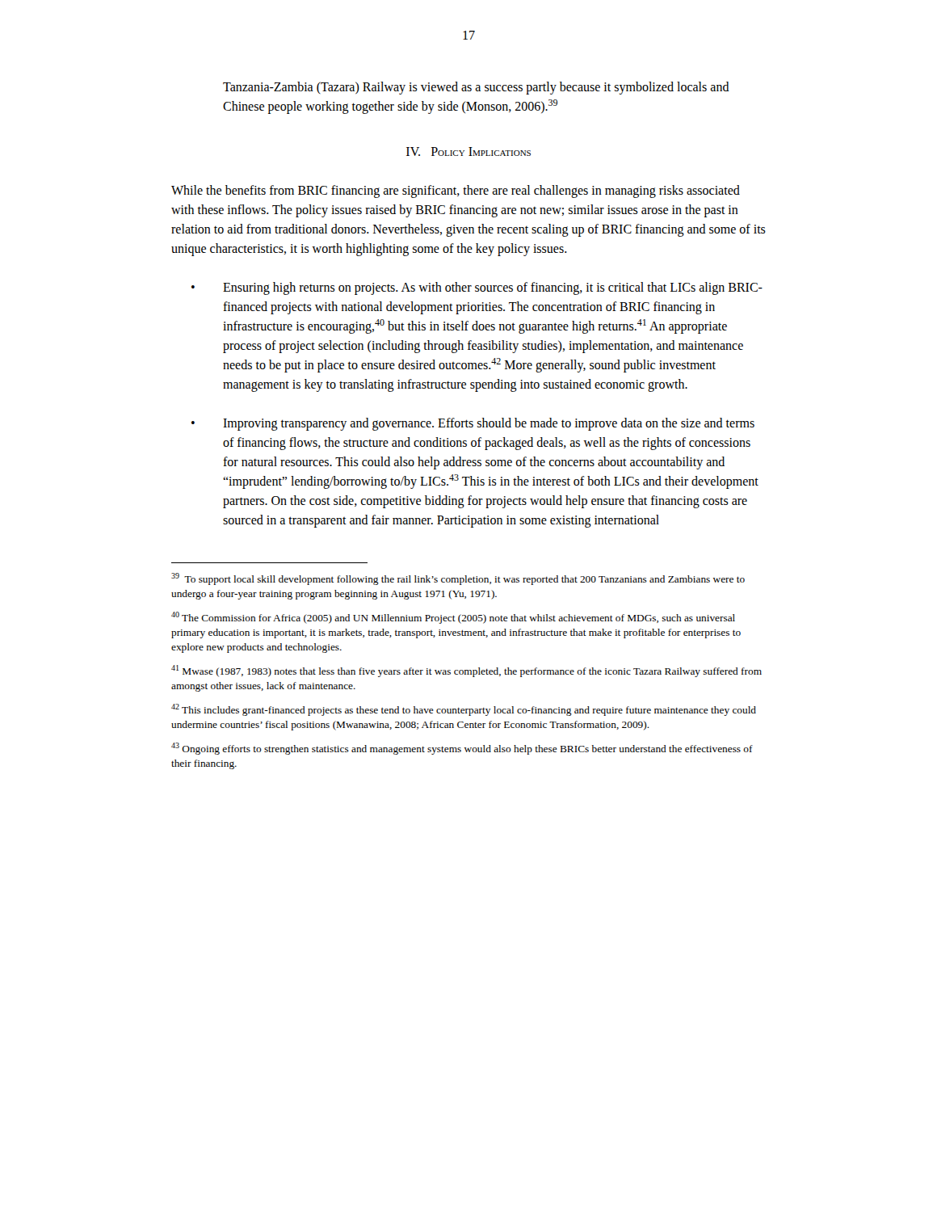17
Tanzania-Zambia (Tazara) Railway is viewed as a success partly because it symbolized locals and Chinese people working together side by side (Monson, 2006).39
IV. Policy Implications
While the benefits from BRIC financing are significant, there are real challenges in managing risks associated with these inflows. The policy issues raised by BRIC financing are not new; similar issues arose in the past in relation to aid from traditional donors. Nevertheless, given the recent scaling up of BRIC financing and some of its unique characteristics, it is worth highlighting some of the key policy issues.
Ensuring high returns on projects. As with other sources of financing, it is critical that LICs align BRIC-financed projects with national development priorities. The concentration of BRIC financing in infrastructure is encouraging,40 but this in itself does not guarantee high returns.41 An appropriate process of project selection (including through feasibility studies), implementation, and maintenance needs to be put in place to ensure desired outcomes.42 More generally, sound public investment management is key to translating infrastructure spending into sustained economic growth.
Improving transparency and governance. Efforts should be made to improve data on the size and terms of financing flows, the structure and conditions of packaged deals, as well as the rights of concessions for natural resources. This could also help address some of the concerns about accountability and “imprudent” lending/borrowing to/by LICs.43 This is in the interest of both LICs and their development partners. On the cost side, competitive bidding for projects would help ensure that financing costs are sourced in a transparent and fair manner. Participation in some existing international
39 To support local skill development following the rail link’s completion, it was reported that 200 Tanzanians and Zambians were to undergo a four-year training program beginning in August 1971 (Yu, 1971).
40 The Commission for Africa (2005) and UN Millennium Project (2005) note that whilst achievement of MDGs, such as universal primary education is important, it is markets, trade, transport, investment, and infrastructure that make it profitable for enterprises to explore new products and technologies.
41 Mwase (1987, 1983) notes that less than five years after it was completed, the performance of the iconic Tazara Railway suffered from amongst other issues, lack of maintenance.
42 This includes grant-financed projects as these tend to have counterparty local co-financing and require future maintenance they could undermine countries’ fiscal positions (Mwanawina, 2008; African Center for Economic Transformation, 2009).
43 Ongoing efforts to strengthen statistics and management systems would also help these BRICs better understand the effectiveness of their financing.